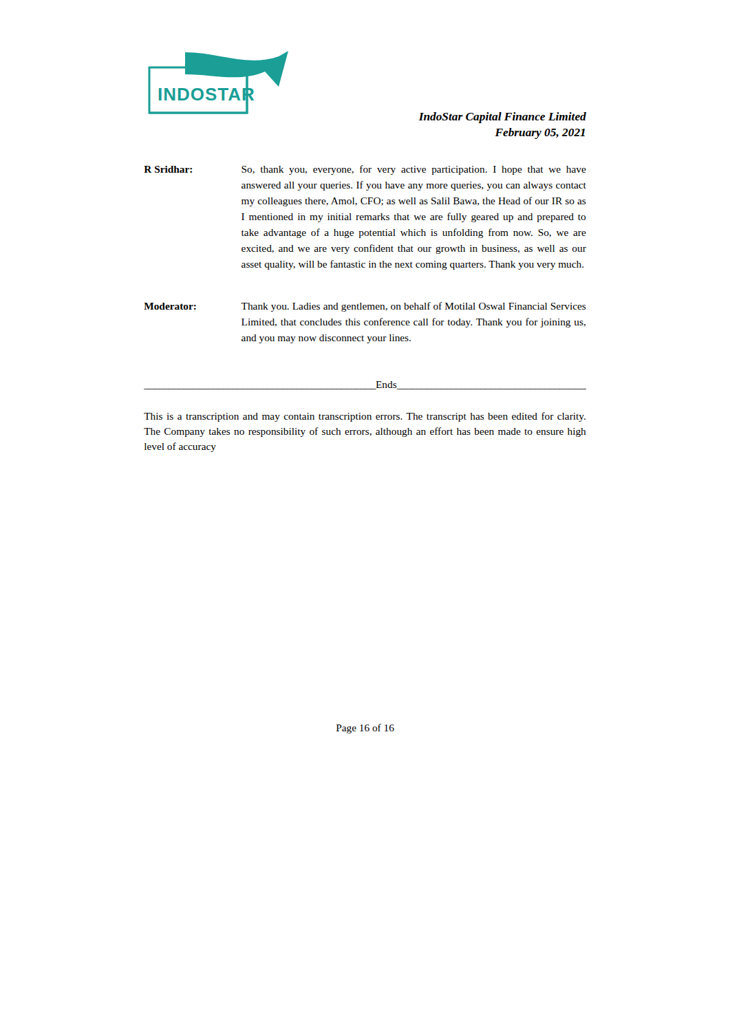INDOSTAR
IndoStar Capital Finance Limited
February 05, 2021
| R Sridhar: | So, thank you, everyone, for very active participation. I hope that we have answered all your queries. If you have any more queries, you can always contact my colleagues there, Amol, CFO; as well as Salil Bawa, the Head of our IR so as I mentioned in my initial remarks that we are fully geared up and prepared to take advantage of a huge potential which is unfolding from now. So, we are excited, and we are very confident that our growth in business, as well as our asset quality, will be fantastic in the next coming quarters. Thank you very much. |
| Moderator: | Thank you. Ladies and gentlemen, on behalf of Motilal Oswal Financial Services Limited, that concludes this conference call for today. Thank you for joining us, and you may now disconnect your lines. |
_______________________________________________Ends_______________________________________________
This is a transcription and may contain transcription errors. The transcript has been edited for clarity. The Company takes no responsibility of such errors, although an effort has been made to ensure high level of accuracy
Page 16 of 16